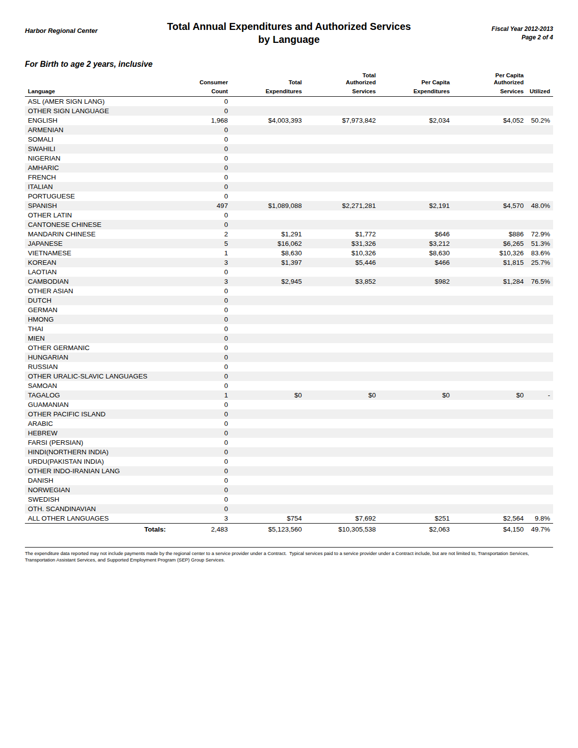Harbor Regional Center
Total Annual Expenditures and Authorized Services
by Language
Fiscal Year 2012-2013
Page 2 of 4
For Birth to age 2 years, inclusive
| | Consumer | Total | Total Authorized | Per Capita | Per Capita Authorized | |
| --- | --- | --- | --- | --- | --- | --- |
| Language | Count | Expenditures | Services | Expenditures | Services | Utilized |
| ASL (AMER SIGN LANG) | 0 | | | | | |
| OTHER SIGN LANGUAGE | 0 | | | | | |
| ENGLISH | 1,968 | $4,003,393 | $7,973,842 | $2,034 | $4,052 | 50.2% |
| ARMENIAN | 0 | | | | | |
| SOMALI | 0 | | | | | |
| SWAHILI | 0 | | | | | |
| NIGERIAN | 0 | | | | | |
| AMHARIC | 0 | | | | | |
| FRENCH | 0 | | | | | |
| ITALIAN | 0 | | | | | |
| PORTUGUESE | 0 | | | | | |
| SPANISH | 497 | $1,089,088 | $2,271,281 | $2,191 | $4,570 | 48.0% |
| OTHER LATIN | 0 | | | | | |
| CANTONESE CHINESE | 0 | | | | | |
| MANDARIN CHINESE | 2 | $1,291 | $1,772 | $646 | $886 | 72.9% |
| JAPANESE | 5 | $16,062 | $31,326 | $3,212 | $6,265 | 51.3% |
| VIETNAMESE | 1 | $8,630 | $10,326 | $8,630 | $10,326 | 83.6% |
| KOREAN | 3 | $1,397 | $5,446 | $466 | $1,815 | 25.7% |
| LAOTIAN | 0 | | | | | |
| CAMBODIAN | 3 | $2,945 | $3,852 | $982 | $1,284 | 76.5% |
| OTHER ASIAN | 0 | | | | | |
| DUTCH | 0 | | | | | |
| GERMAN | 0 | | | | | |
| HMONG | 0 | | | | | |
| THAI | 0 | | | | | |
| MIEN | 0 | | | | | |
| OTHER GERMANIC | 0 | | | | | |
| HUNGARIAN | 0 | | | | | |
| RUSSIAN | 0 | | | | | |
| OTHER URALIC-SLAVIC LANGUAGES | 0 | | | | | |
| SAMOAN | 0 | | | | | |
| TAGALOG | 1 | $0 | $0 | $0 | $0 | - |
| GUAMANIAN | 0 | | | | | |
| OTHER PACIFIC ISLAND | 0 | | | | | |
| ARABIC | 0 | | | | | |
| HEBREW | 0 | | | | | |
| FARSI (PERSIAN) | 0 | | | | | |
| HINDI(NORTHERN INDIA) | 0 | | | | | |
| URDU(PAKISTAN INDIA) | 0 | | | | | |
| OTHER INDO-IRANIAN LANG | 0 | | | | | |
| DANISH | 0 | | | | | |
| NORWEGIAN | 0 | | | | | |
| SWEDISH | 0 | | | | | |
| OTH. SCANDINAVIAN | 0 | | | | | |
| ALL OTHER LANGUAGES | 3 | $754 | $7,692 | $251 | $2,564 | 9.8% |
| Totals: | 2,483 | $5,123,560 | $10,305,538 | $2,063 | $4,150 | 49.7% |
The expenditure data reported may not include payments made by the regional center to a service provider under a Contract. Typical services paid to a service provider under a Contract include, but are not limited to, Transportation Services, Transportation Assistant Services, and Supported Employment Program (SEP) Group Services.